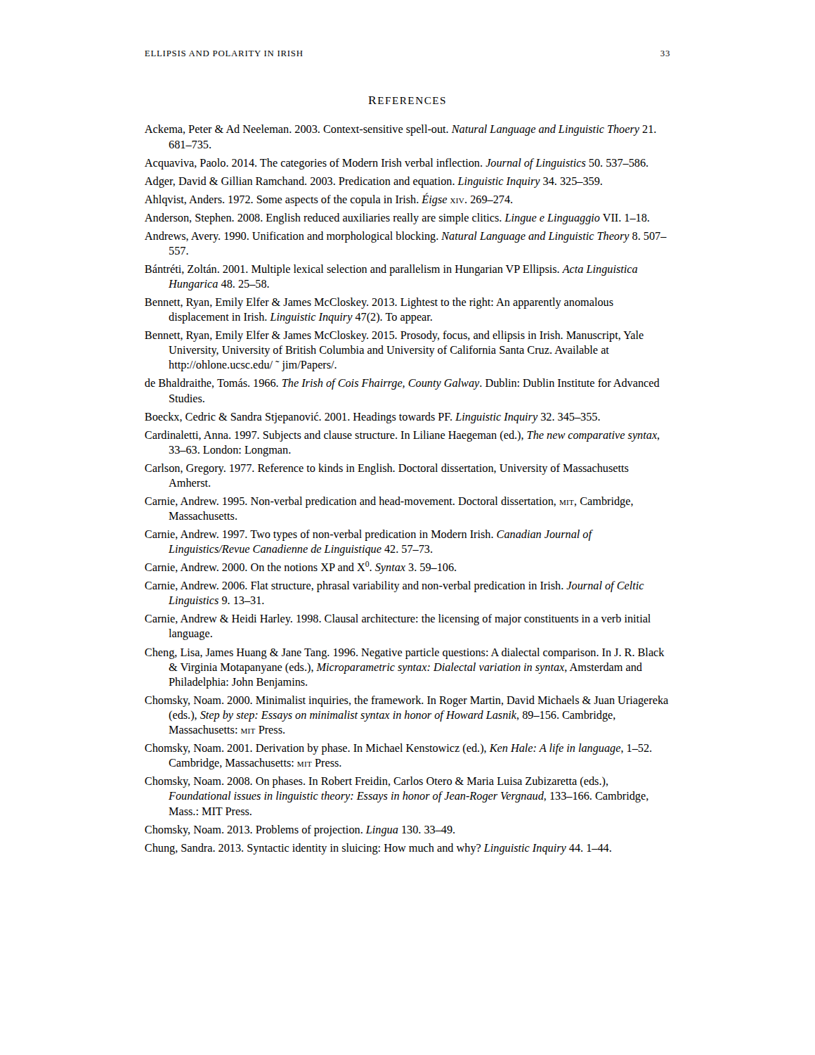Ellipsis and polarity in Irish 33
References
Ackema, Peter & Ad Neeleman. 2003. Context-sensitive spell-out. Natural Language and Linguistic Thoery 21. 681–735.
Acquaviva, Paolo. 2014. The categories of Modern Irish verbal inflection. Journal of Linguistics 50. 537–586.
Adger, David & Gillian Ramchand. 2003. Predication and equation. Linguistic Inquiry 34. 325–359.
Ahlqvist, Anders. 1972. Some aspects of the copula in Irish. Éigse xiv. 269–274.
Anderson, Stephen. 2008. English reduced auxiliaries really are simple clitics. Lingue e Linguaggio VII. 1–18.
Andrews, Avery. 1990. Unification and morphological blocking. Natural Language and Linguistic Theory 8. 507–557.
Bántréti, Zoltán. 2001. Multiple lexical selection and parallelism in Hungarian VP Ellipsis. Acta Linguistica Hungarica 48. 25–58.
Bennett, Ryan, Emily Elfer & James McCloskey. 2013. Lightest to the right: An apparently anomalous displacement in Irish. Linguistic Inquiry 47(2). To appear.
Bennett, Ryan, Emily Elfer & James McCloskey. 2015. Prosody, focus, and ellipsis in Irish. Manuscript, Yale University, University of British Columbia and University of California Santa Cruz. Available at http://ohlone.ucsc.edu/ ˜ jim/Papers/.
de Bhaldraithe, Tomás. 1966. The Irish of Cois Fhairrge, County Galway. Dublin: Dublin Institute for Advanced Studies.
Boeckx, Cedric & Sandra Stjepanović. 2001. Headings towards PF. Linguistic Inquiry 32. 345–355.
Cardinaletti, Anna. 1997. Subjects and clause structure. In Liliane Haegeman (ed.), The new comparative syntax, 33–63. London: Longman.
Carlson, Gregory. 1977. Reference to kinds in English. Doctoral dissertation, University of Massachusetts Amherst.
Carnie, Andrew. 1995. Non-verbal predication and head-movement. Doctoral dissertation, mit, Cambridge, Massachusetts.
Carnie, Andrew. 1997. Two types of non-verbal predication in Modern Irish. Canadian Journal of Linguistics/Revue Canadienne de Linguistique 42. 57–73.
Carnie, Andrew. 2000. On the notions XP and X0. Syntax 3. 59–106.
Carnie, Andrew. 2006. Flat structure, phrasal variability and non-verbal predication in Irish. Journal of Celtic Linguistics 9. 13–31.
Carnie, Andrew & Heidi Harley. 1998. Clausal architecture: the licensing of major constituents in a verb initial language.
Cheng, Lisa, James Huang & Jane Tang. 1996. Negative particle questions: A dialectal comparison. In J. R. Black & Virginia Motapanyane (eds.), Microparametric syntax: Dialectal variation in syntax, Amsterdam and Philadelphia: John Benjamins.
Chomsky, Noam. 2000. Minimalist inquiries, the framework. In Roger Martin, David Michaels & Juan Uriagereka (eds.), Step by step: Essays on minimalist syntax in honor of Howard Lasnik, 89–156. Cambridge, Massachusetts: mit Press.
Chomsky, Noam. 2001. Derivation by phase. In Michael Kenstowicz (ed.), Ken Hale: A life in language, 1–52. Cambridge, Massachusetts: mit Press.
Chomsky, Noam. 2008. On phases. In Robert Freidin, Carlos Otero & Maria Luisa Zubizaretta (eds.), Foundational issues in linguistic theory: Essays in honor of Jean-Roger Vergnaud, 133–166. Cambridge, Mass.: MIT Press.
Chomsky, Noam. 2013. Problems of projection. Lingua 130. 33–49.
Chung, Sandra. 2013. Syntactic identity in sluicing: How much and why? Linguistic Inquiry 44. 1–44.